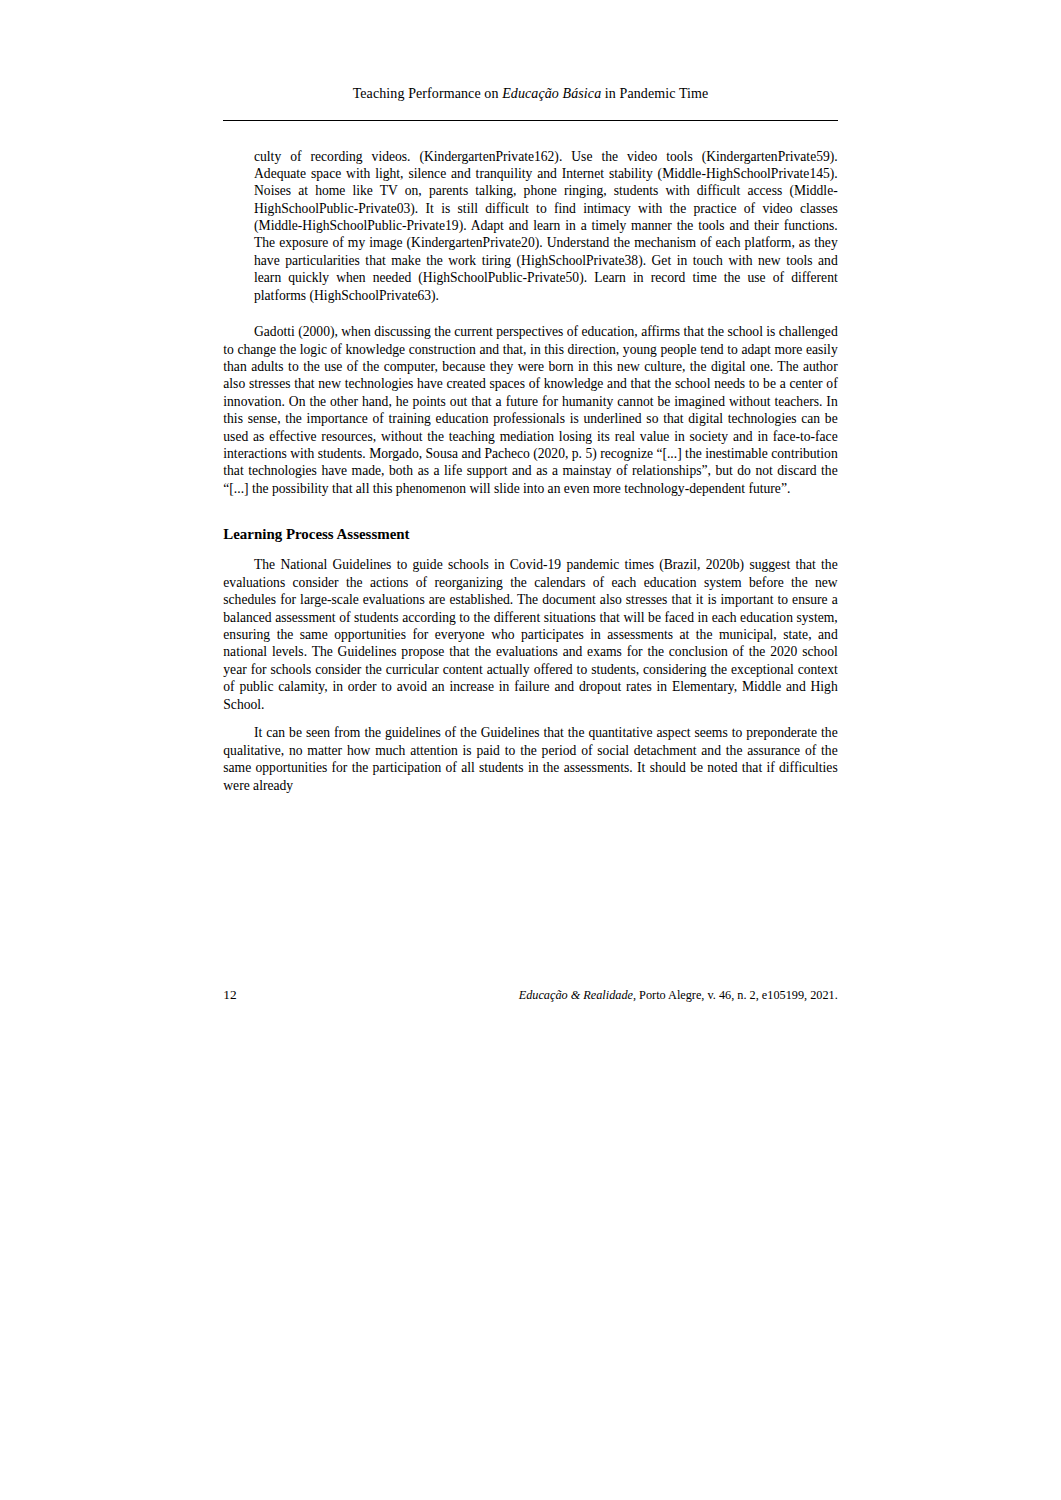Teaching Performance on Educação Básica in Pandemic Time
culty of recording videos. (KindergartenPrivate162). Use the video tools (KindergartenPrivate59). Adequate space with light, silence and tranquility and Internet stability (Middle-HighSchoolPrivate145). Noises at home like TV on, parents talking, phone ringing, students with difficult access (Middle-HighSchoolPublic-Private03). It is still difficult to find intimacy with the practice of video classes (Middle-HighSchoolPublic-Private19). Adapt and learn in a timely manner the tools and their functions. The exposure of my image (KindergartenPrivate20). Understand the mechanism of each platform, as they have particularities that make the work tiring (HighSchoolPrivate38). Get in touch with new tools and learn quickly when needed (HighSchoolPublic-Private50). Learn in record time the use of different platforms (HighSchoolPrivate63).
Gadotti (2000), when discussing the current perspectives of education, affirms that the school is challenged to change the logic of knowledge construction and that, in this direction, young people tend to adapt more easily than adults to the use of the computer, because they were born in this new culture, the digital one. The author also stresses that new technologies have created spaces of knowledge and that the school needs to be a center of innovation. On the other hand, he points out that a future for humanity cannot be imagined without teachers. In this sense, the importance of training education professionals is underlined so that digital technologies can be used as effective resources, without the teaching mediation losing its real value in society and in face-to-face interactions with students. Morgado, Sousa and Pacheco (2020, p. 5) recognize “[...] the inestimable contribution that technologies have made, both as a life support and as a mainstay of relationships”, but do not discard the “[...] the possibility that all this phenomenon will slide into an even more technology-dependent future”.
Learning Process Assessment
The National Guidelines to guide schools in Covid-19 pandemic times (Brazil, 2020b) suggest that the evaluations consider the actions of reorganizing the calendars of each education system before the new schedules for large-scale evaluations are established. The document also stresses that it is important to ensure a balanced assessment of students according to the different situations that will be faced in each education system, ensuring the same opportunities for everyone who participates in assessments at the municipal, state, and national levels. The Guidelines propose that the evaluations and exams for the conclusion of the 2020 school year for schools consider the curricular content actually offered to students, considering the exceptional context of public calamity, in order to avoid an increase in failure and dropout rates in Elementary, Middle and High School.
It can be seen from the guidelines of the Guidelines that the quantitative aspect seems to preponderate the qualitative, no matter how much attention is paid to the period of social detachment and the assurance of the same opportunities for the participation of all students in the assessments. It should be noted that if difficulties were already
12 Educação & Realidade, Porto Alegre, v. 46, n. 2, e105199, 2021.